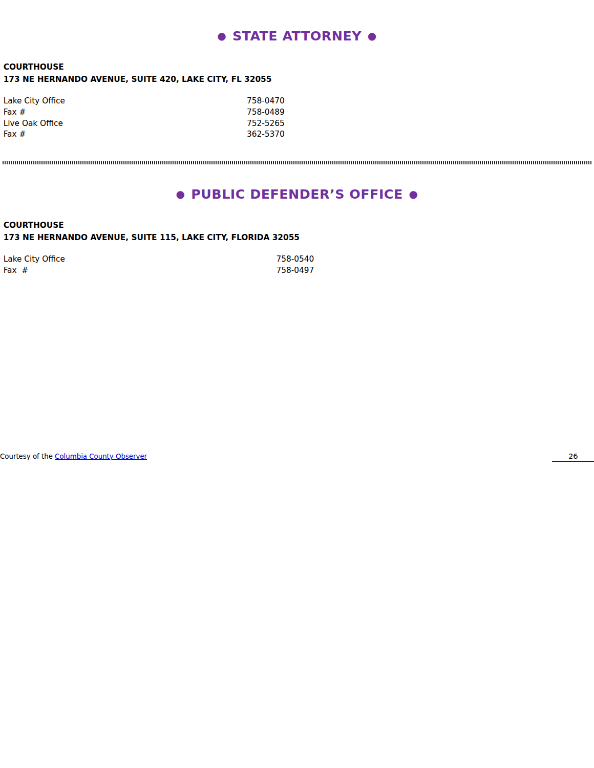● STATE ATTORNEY ●
COURTHOUSE
173 NE HERNANDO AVENUE, SUITE 420, LAKE CITY, FL 32055
| Lake City Office | 758-0470 |
| Fax # | 758-0489 |
| Live Oak Office | 752-5265 |
| Fax # | 362-5370 |
● PUBLIC DEFENDER’S OFFICE ●
COURTHOUSE
173 NE HERNANDO AVENUE, SUITE 115, LAKE CITY, FLORIDA 32055
| Lake City Office | 758-0540 |
| Fax # | 758-0497 |
Courtesy of the Columbia County Observer 26